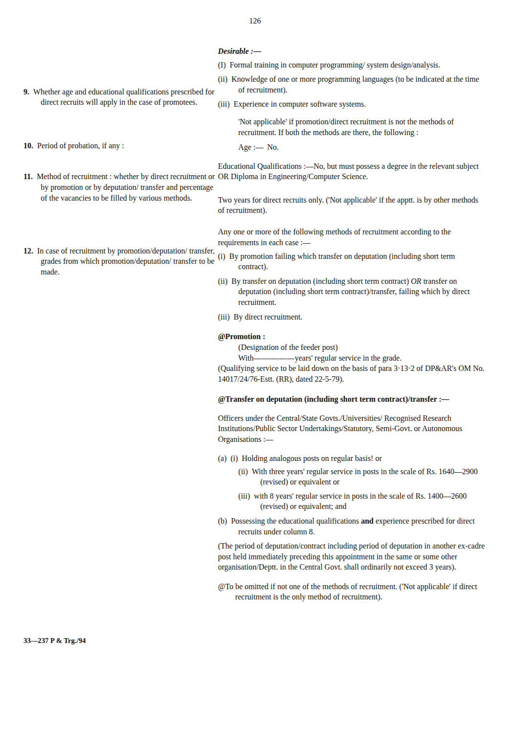126
| 9. Whether age and educational qualifications prescribed for direct recruits will apply in the case of promotees. 10. Period of probation, if any : 11. Method of recruitment : whether by direct recruitment or by promotion or by deputation/ transfer and percentage of the vacancies to be filled by various methods. 12. In case of recruitment by promotion/deputation/ transfer, grades from which promotion/deputation/ transfer to be made. | Desirable :— (I) Formal training in computer programming/ system design/analysis. (ii) Knowledge of one or more programming languages (to be indicated at the time of recruitment). (iii) Experience in computer software systems. 'Not applicable' if promotion/direct recruitment is not the methods of recruitment. If both the methods are there, the following : Age :— No. Educational Qualifications :—No, but must possess a degree in the relevant subject OR Diploma in Engineering/Computer Science. Two years for direct recruits only. ('Not applicable' if the apptt. is by other methods of recruitment). Any one or more of the following methods of recruitment according to the requirements in each case :— (i) By promotion failing which transfer on deputation (including short term contract). (ii) By transfer on deputation (including short term contract) OR transfer on deputation (including short term contract)/transfer, failing which by direct recruitment. (iii) By direct recruitment. @Promotion : (Designation of the feeder post) With ————— years' regular service in the grade. (Qualifying service to be laid down on the basis of para 3·13·2 of DP&AR's OM No. 14017/24/76-Estt. (RR), dated 22-5-79). @Transfer on deputation (including short term contract)/transfer :— Officers under the Central/State Govts./Universities/ Recognised Research Institutions/Public Sector Undertakings/Statutory, Semi-Govt. or Autonomous Organisations :— (a) (i) Holding analogous posts on regular basis! or (ii) With three years' regular service in posts in the scale of Rs. 1640—2900 (revised) or equivalent or (iii) with 8 years' regular service in posts in the scale of Rs. 1400—2600 (revised) or equivalent; and (b) Possessing the educational qualifications and experience prescribed for direct recruits under column 8. (The period of deputation/contract including period of deputation in another ex-cadre post held immediately preceding this appointment in the same or some other organisation/Deptt. in the Central Govt. shall ordinarily not exceed 3 years). @To be omitted if not one of the methods of recruitment. ('Not applicable' if direct recruitment is the only method of recruitment). |
33—237 P & Trg./94